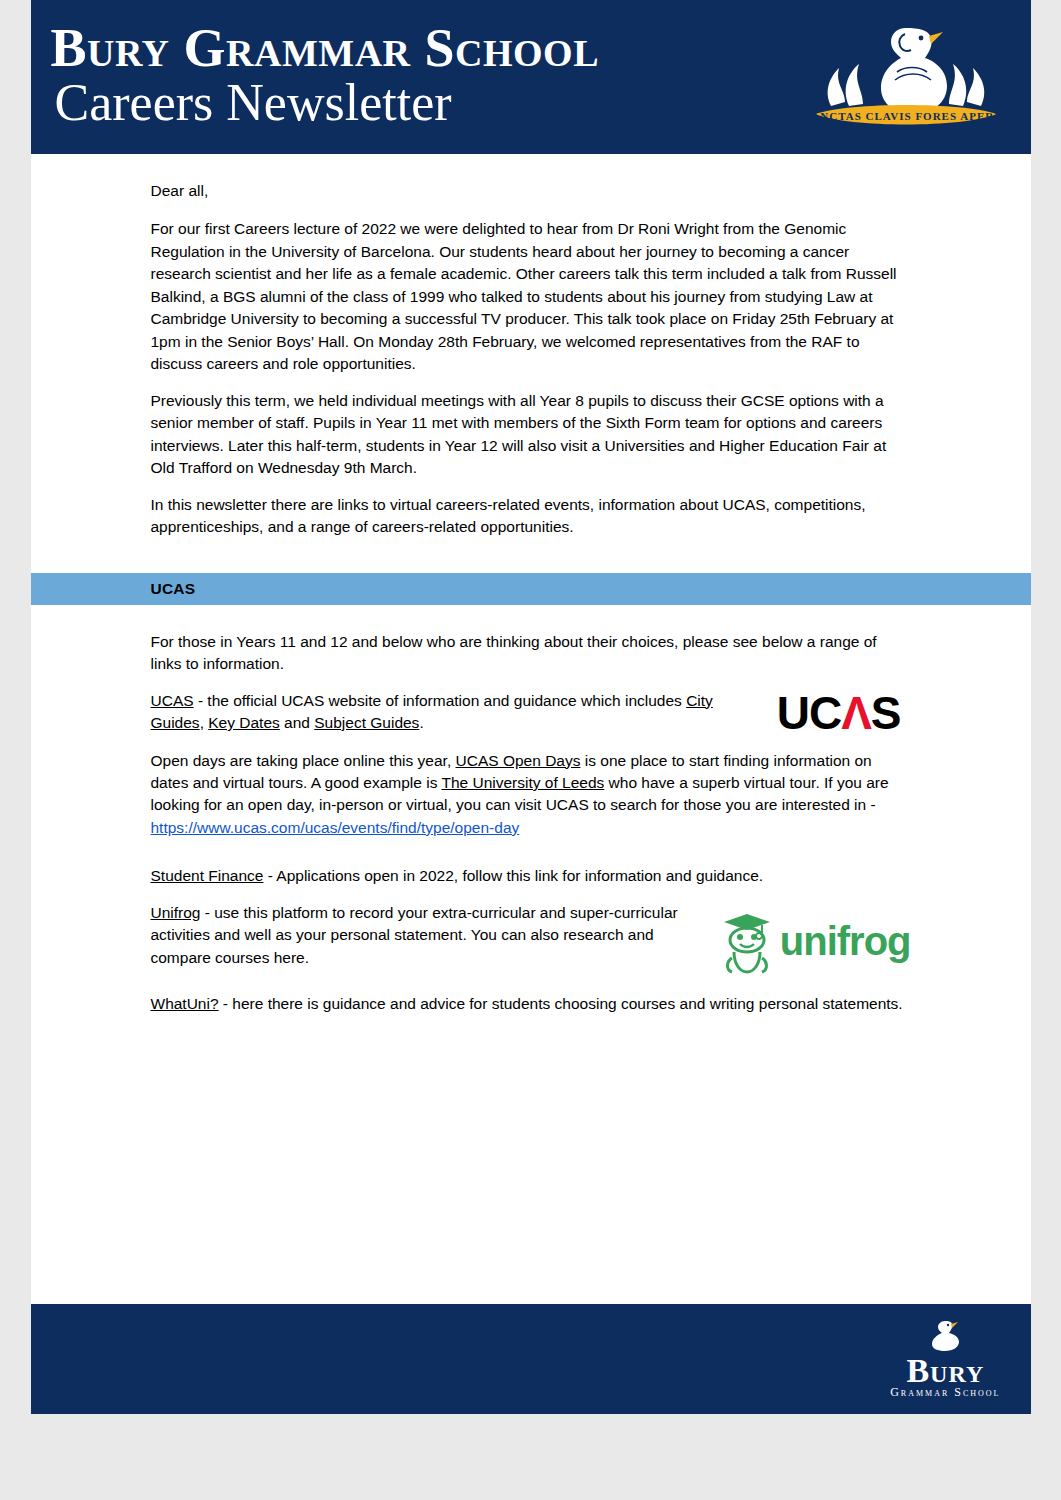Bury Grammar School
Careers Newsletter
SANCTAS CLAVIS FORES APERIT
Dear all,
For our first Careers lecture of 2022 we were delighted to hear from Dr Roni Wright from the Genomic Regulation in the University of Barcelona. Our students heard about her journey to becoming a cancer research scientist and her life as a female academic. Other careers talk this term included a talk from Russell Balkind, a BGS alumni of the class of 1999 who talked to students about his journey from studying Law at Cambridge University to becoming a successful TV producer. This talk took place on Friday 25th February at 1pm in the Senior Boys’ Hall. On Monday 28th February, we welcomed representatives from the RAF to discuss careers and role opportunities.
Previously this term, we held individual meetings with all Year 8 pupils to discuss their GCSE options with a senior member of staff. Pupils in Year 11 met with members of the Sixth Form team for options and careers interviews. Later this half-term, students in Year 12 will also visit a Universities and Higher Education Fair at Old Trafford on Wednesday 9th March.
In this newsletter there are links to virtual careers-related events, information about UCAS, competitions, apprenticeships, and a range of careers-related opportunities.
UCAS
For those in Years 11 and 12 and below who are thinking about their choices, please see below a range of links to information.
UCAS - the official UCAS website of information and guidance which includes City Guides, Key Dates and Subject Guides.
UCΛS
Open days are taking place online this year, UCAS Open Days is one place to start finding information on dates and virtual tours. A good example is The University of Leeds who have a superb virtual tour. If you are looking for an open day, in-person or virtual, you can visit UCAS to search for those you are interested in -
https://www.ucas.com/ucas/events/find/type/open-day
Student Finance - Applications open in 2022, follow this link for information and guidance.
Unifrog - use this platform to record your extra-curricular and super-curricular activities and well as your personal statement. You can also research and compare courses here.
unifrog
WhatUni? - here there is guidance and advice for students choosing courses and writing personal statements.
Bury
Grammar School